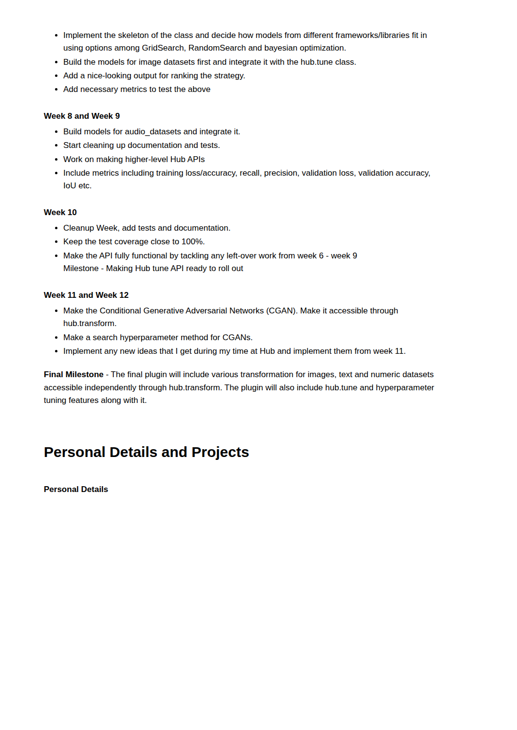Implement the skeleton of the class and decide how models from different frameworks/libraries fit in using options among GridSearch, RandomSearch and bayesian optimization.
Build the models for image datasets first and integrate it with the hub.tune class.
Add a nice-looking output for ranking the strategy.
Add necessary metrics to test the above
Week 8 and Week 9
Build models for audio_datasets and integrate it.
Start cleaning up documentation and tests.
Work on making higher-level Hub APIs
Include metrics including training loss/accuracy, recall, precision, validation loss, validation accuracy, IoU etc.
Week 10
Cleanup Week, add tests and documentation.
Keep the test coverage close to 100%.
Make the API fully functional by tackling any left-over work from week 6 - week 9
Milestone - Making Hub tune API ready to roll out
Week 11 and Week 12
Make the Conditional Generative Adversarial Networks (CGAN). Make it accessible through hub.transform.
Make a search hyperparameter method for CGANs.
Implement any new ideas that I get during my time at Hub and implement them from week 11.
Final Milestone - The final plugin will include various transformation for images, text and numeric datasets accessible independently through hub.transform. The plugin will also include hub.tune and hyperparameter tuning features along with it.
Personal Details and Projects
Personal Details